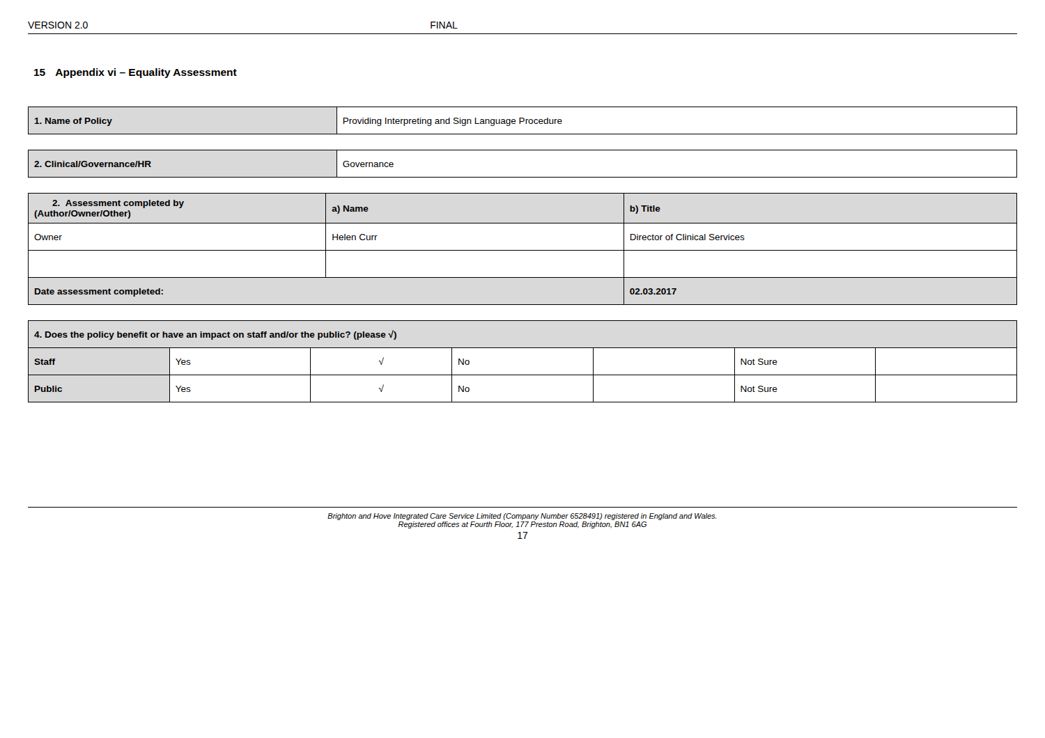VERSION 2.0
FINAL
15 Appendix vi – Equality Assessment
| 1. Name of Policy | Providing Interpreting and Sign Language Procedure |
| 2. Clinical/Governance/HR | Governance |
| 2. Assessment completed by (Author/Owner/Other) | a) Name | b) Title |
| Owner | Helen Curr | Director of Clinical Services |
| Date assessment completed: | 02.03.2017 |
| 4. Does the policy benefit or have an impact on staff and/or the public? (please √) |
| Staff | Yes | √ | No | | Not Sure | |
| Public | Yes | √ | No | | Not Sure | |
Brighton and Hove Integrated Care Service Limited (Company Number 6528491) registered in England and Wales.
Registered offices at Fourth Floor, 177 Preston Road, Brighton, BN1 6AG
17